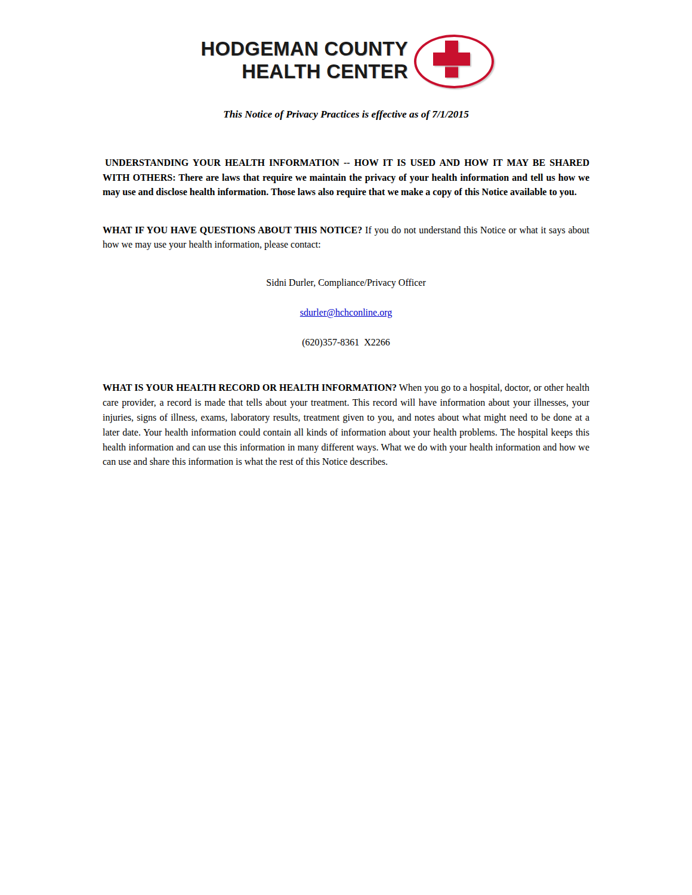HODGEMAN COUNTY HEALTH CENTER
This Notice of Privacy Practices is effective as of 7/1/2015
UNDERSTANDING YOUR HEALTH INFORMATION -- HOW IT IS USED AND HOW IT MAY BE SHARED WITH OTHERS: There are laws that require we maintain the privacy of your health information and tell us how we may use and disclose health information. Those laws also require that we make a copy of this Notice available to you.
WHAT IF YOU HAVE QUESTIONS ABOUT THIS NOTICE? If you do not understand this Notice or what it says about how we may use your health information, please contact:
Sidni Durler, Compliance/Privacy Officer
sdurler@hchconline.org
(620)357-8361 X2266
WHAT IS YOUR HEALTH RECORD OR HEALTH INFORMATION? When you go to a hospital, doctor, or other health care provider, a record is made that tells about your treatment. This record will have information about your illnesses, your injuries, signs of illness, exams, laboratory results, treatment given to you, and notes about what might need to be done at a later date. Your health information could contain all kinds of information about your health problems. The hospital keeps this health information and can use this information in many different ways. What we do with your health information and how we can use and share this information is what the rest of this Notice describes.